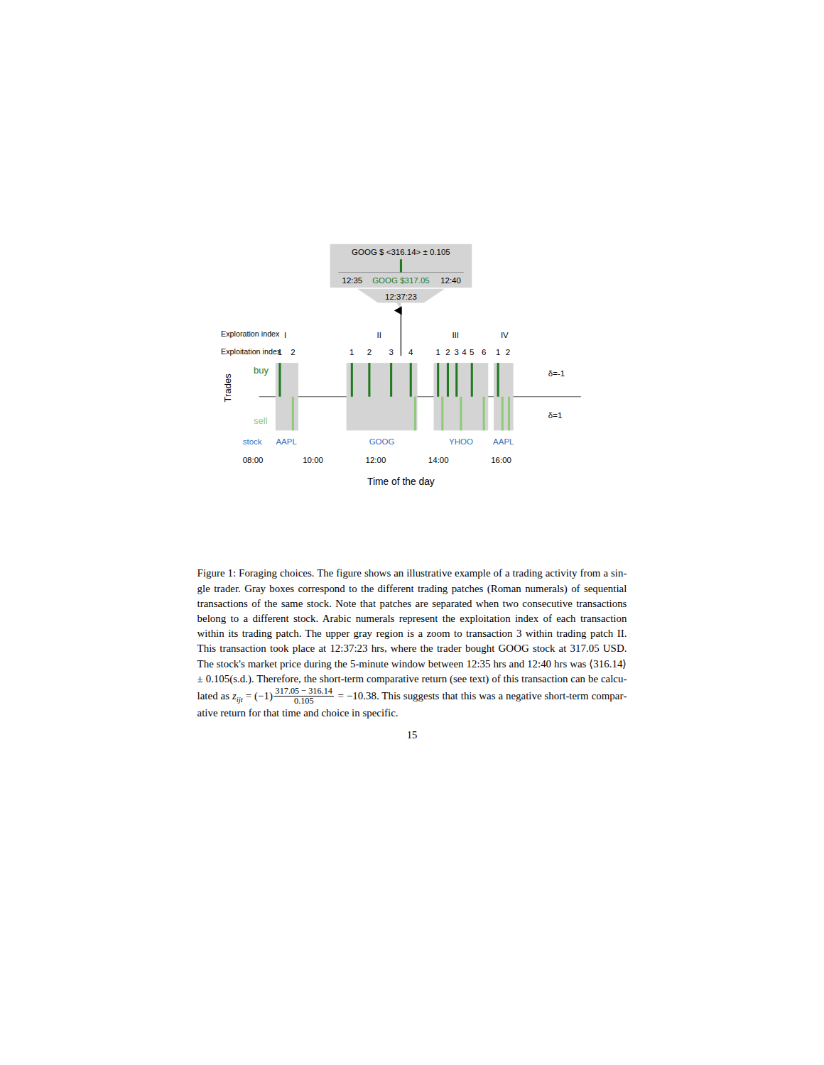GOOG $ <316.14> ± 0.105 12:35 GOOG $317.05 12:40 12:37:23 Exploration index Exploitation index I II III IV 1 2 1 2 3 4 1 2 3 4 5 6 1 2 buy Trades sell δ=-1 δ=1 stock AAPL GOOG YHOO AAPL 08:00 10:00 12:00 14:00 16:00 Time of the day
Figure 1: Foraging choices. The figure shows an illustrative example of a trading activity from a single trader. Gray boxes correspond to the different trading patches (Roman numerals) of sequential transactions of the same stock. Note that patches are separated when two consecutive transactions belong to a different stock. Arabic numerals represent the exploitation index of each transaction within its trading patch. The upper gray region is a zoom to transaction 3 within trading patch II. This transaction took place at 12:37:23 hrs, where the trader bought GOOG stock at 317.05 USD. The stock's market price during the 5-minute window between 12:35 hrs and 12:40 hrs was ⟨316.14⟩ ± 0.105(s.d.). Therefore, the short-term comparative return (see text) of this transaction can be calculated as zijt = (−1)317.05 − 316.140.105 = −10.38. This suggests that this was a negative short-term comparative return for that time and choice in specific.
15